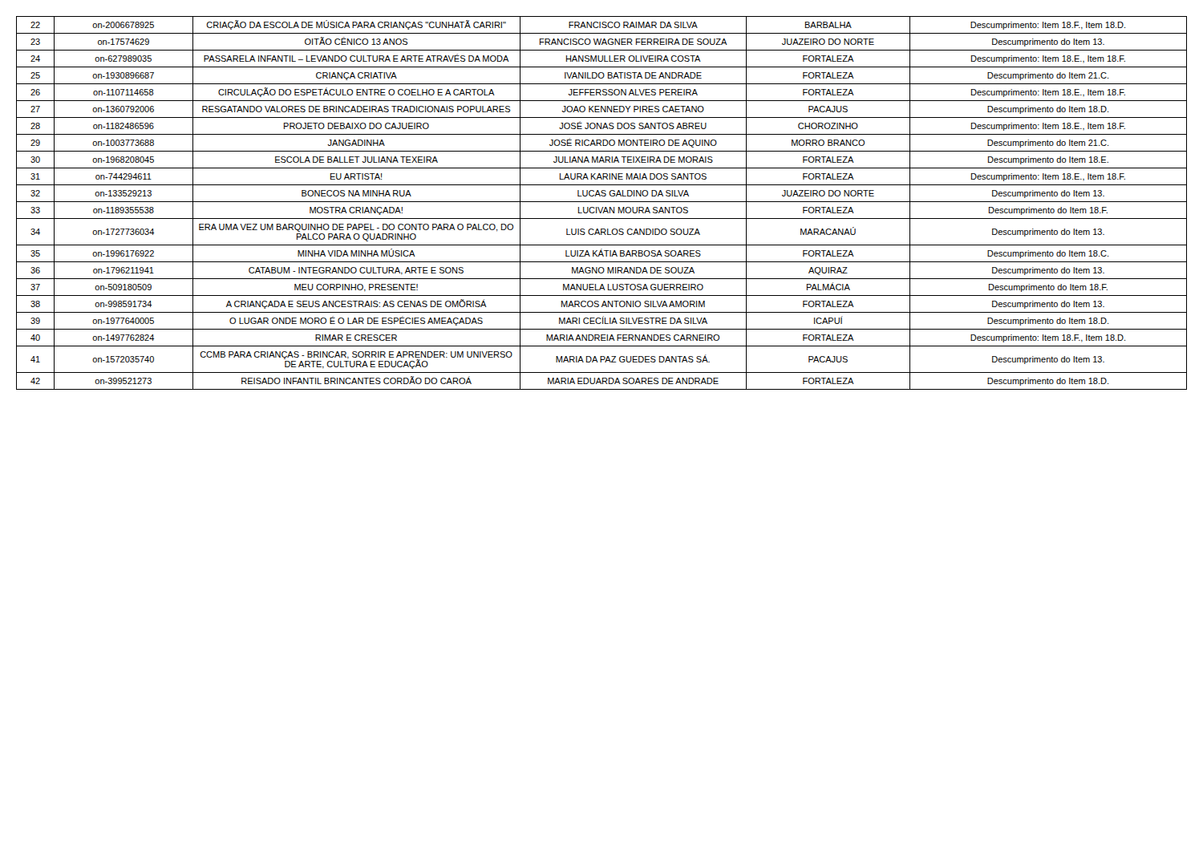| 22 | on-2006678925 | CRIAÇÃO DA ESCOLA DE MÚSICA PARA CRIANÇAS "CUNHATÃ CARIRI" | FRANCISCO RAIMAR DA SILVA | BARBALHA | Descumprimento: Item 18.F., Item 18.D. |
| 23 | on-17574629 | OITÃO CÊNICO 13 ANOS | FRANCISCO WAGNER FERREIRA DE SOUZA | JUAZEIRO DO NORTE | Descumprimento do Item 13. |
| 24 | on-627989035 | PASSARELA INFANTIL – LEVANDO CULTURA E ARTE ATRAVÉS DA MODA | HANSMULLER OLIVEIRA COSTA | FORTALEZA | Descumprimento: Item 18.E., Item 18.F. |
| 25 | on-1930896687 | CRIANÇA CRIATIVA | IVANILDO BATISTA DE ANDRADE | FORTALEZA | Descumprimento do Item 21.C. |
| 26 | on-1107114658 | CIRCULAÇÃO DO ESPETÁCULO ENTRE O COELHO E A CARTOLA | JEFFERSSON ALVES PEREIRA | FORTALEZA | Descumprimento: Item 18.E., Item 18.F. |
| 27 | on-1360792006 | RESGATANDO VALORES DE BRINCADEIRAS TRADICIONAIS POPULARES | JOAO KENNEDY PIRES CAETANO | PACAJUS | Descumprimento do Item 18.D. |
| 28 | on-1182486596 | PROJETO DEBAIXO DO CAJUEIRO | JOSÉ JONAS DOS SANTOS ABREU | CHOROZINHO | Descumprimento: Item 18.E., Item 18.F. |
| 29 | on-1003773688 | JANGADINHA | JOSÉ RICARDO MONTEIRO DE AQUINO | MORRO BRANCO | Descumprimento do Item 21.C. |
| 30 | on-1968208045 | ESCOLA DE BALLET JULIANA TEXEIRA | JULIANA MARIA TEIXEIRA DE MORAIS | FORTALEZA | Descumprimento do Item 18.E. |
| 31 | on-744294611 | EU ARTISTA! | LAURA KARINE MAIA DOS SANTOS | FORTALEZA | Descumprimento: Item 18.E., Item 18.F. |
| 32 | on-133529213 | BONECOS NA MINHA RUA | LUCAS GALDINO DA SILVA | JUAZEIRO DO NORTE | Descumprimento do Item 13. |
| 33 | on-1189355538 | MOSTRA CRIANÇADA! | LUCIVAN MOURA SANTOS | FORTALEZA | Descumprimento do Item 18.F. |
| 34 | on-1727736034 | ERA UMA VEZ UM BARQUINHO DE PAPEL - DO CONTO PARA O PALCO, DO PALCO PARA O QUADRINHO | LUIS CARLOS CANDIDO SOUZA | MARACANAÚ | Descumprimento do Item 13. |
| 35 | on-1996176922 | MINHA VIDA MINHA MÚSICA | LUIZA KÁTIA BARBOSA SOARES | FORTALEZA | Descumprimento do Item 18.C. |
| 36 | on-1796211941 | CATABUM - INTEGRANDO CULTURA, ARTE E SONS | MAGNO MIRANDA DE SOUZA | AQUIRAZ | Descumprimento do Item 13. |
| 37 | on-509180509 | MEU CORPINHO, PRESENTE! | MANUELA LUSTOSA GUERREIRO | PALMÁCIA | Descumprimento do Item 18.F. |
| 38 | on-998591734 | A CRIANÇADA E SEUS ANCESTRAIS: AS CENAS DE OMÕRISÁ | MARCOS ANTONIO SILVA AMORIM | FORTALEZA | Descumprimento do Item 13. |
| 39 | on-1977640005 | O LUGAR ONDE MORO É O LAR DE ESPÉCIES AMEAÇADAS | MARI CECÍLIA SILVESTRE DA SILVA | ICAPUÍ | Descumprimento do Item 18.D. |
| 40 | on-1497762824 | RIMAR E CRESCER | MARIA ANDREIA FERNANDES CARNEIRO | FORTALEZA | Descumprimento: Item 18.F., Item 18.D. |
| 41 | on-1572035740 | CCMB PARA CRIANÇAS - BRINCAR, SORRIR E APRENDER: UM UNIVERSO DE ARTE, CULTURA E EDUCAÇÃO | MARIA DA PAZ GUEDES DANTAS SÁ. | PACAJUS | Descumprimento do Item 13. |
| 42 | on-399521273 | REISADO INFANTIL BRINCANTES CORDÃO DO CAROÁ | MARIA EDUARDA SOARES DE ANDRADE | FORTALEZA | Descumprimento do Item 18.D. |